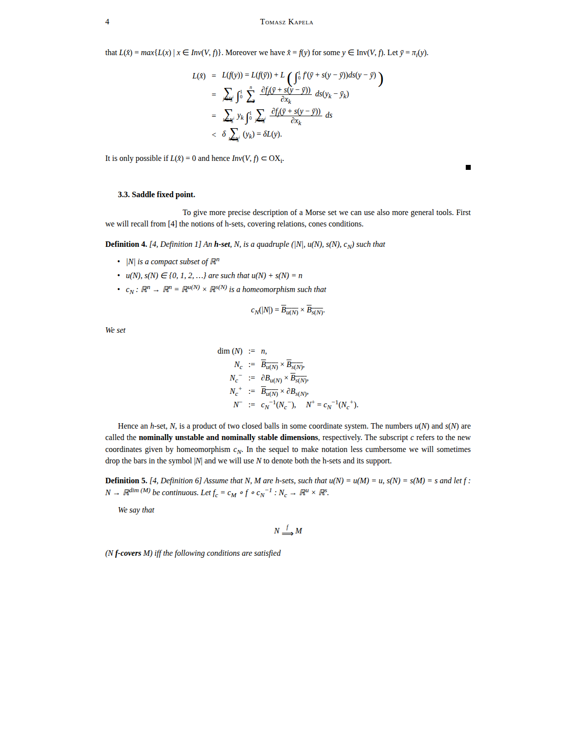4 Tomasz Kapela
that L(x̂) = max{L(x) | x ∈ Inv(V, f)}. Moreover we have x̂ = f(y) for some y ∈ Inv(V, f). Let ȳ = πi(y).
| L ( x̂ ) | = | L ( f ( y )) = L ( f ( ȳ )) + L ( ∫ 1 0 f ′( ȳ + s ( y − ȳ )) ds ( y − ȳ ) ) |
| | = | ∑ j ∈ I n i ∫ 1 0 n ∑ k =1 ∂ f j ( ȳ + s ( y − ȳ )) ∂ x k ds ( y k − ȳ k ) |
| | = | ∑ k ∈ I n i y k ∫ 1 0 ∑ j ∈ I n i ∂ f j ( ȳ + s ( y − ȳ )) ∂ x k ds |
| | < | δ ∑ k ∈ I n i ( y k ) = δL ( y ). |
It is only possible if L(x̂) = 0 and hence Inv(V, f) ⊂ OXi.
3.3. Saddle fixed point.
3.3. Saddle fixed point. To give more precise description of a Morse set we can use also more general tools. First we will recall from [4] the notions of h-sets, covering relations, cones conditions.
Definition 4. [4, Definition 1] An h-set, N, is a quadruple (|N|, u(N), s(N), cN) such that
|N| is a compact subset of ℝn
u(N), s(N) ∈ {0, 1, 2, …} are such that u(N) + s(N) = n
cN : ℝn → ℝn = ℝu(N) × ℝs(N) is a homeomorphism such that
cN(|N|) = Bu(N) × Bs(N).
We set
| dim ( N ) | := | n , |
| N c | := | B u ( N ) × B s ( N ) , |
| N c − | := | ∂ B u ( N ) × B s ( N ) , |
| N c + | := | B u ( N ) × ∂ B s ( N ) , |
| N − | := | c N −1 ( N c − ), N + = c N −1 ( N c + ). |
Hence an h-set, N, is a product of two closed balls in some coordinate system. The numbers u(N) and s(N) are called the nominally unstable and nominally stable dimensions, respectively. The subscript c refers to the new coordinates given by homeomorphism cN. In the sequel to make notation less cumbersome we will sometimes drop the bars in the symbol |N| and we will use N to denote both the h-sets and its support.
Definition 5. [4, Definition 6] Assume that N, M are h-sets, such that u(N) = u(M) = u, s(N) = s(M) = s and let f : N → ℝdim (M) be continuous. Let fc = cM ∘ f ∘ cN−1 : Nc → ℝu × ℝs.
We say that
N f⟹ M
(N f-covers M) iff the following conditions are satisfied